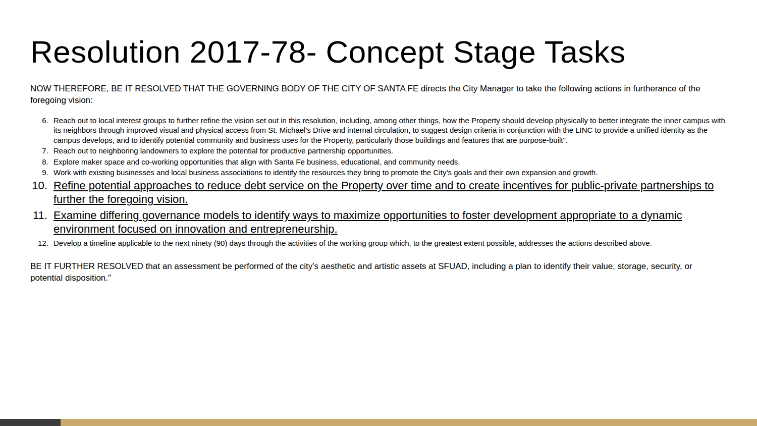Resolution 2017-78- Concept Stage Tasks
NOW THEREFORE, BE IT RESOLVED THAT THE GOVERNING BODY OF THE CITY OF SANTA FE directs the City Manager to take the following actions in furtherance of the foregoing vision:
Reach out to local interest groups to further refine the vision set out in this resolution, including, among other things, how the Property should develop physically to better integrate the inner campus with its neighbors through improved visual and physical access from St. Michael's Drive and internal circulation, to suggest design criteria in conjunction with the LINC to provide a unified identity as the campus develops, and to identify potential community and business uses for the Property, particularly those buildings and features that are purpose-built".
Reach out to neighboring landowners to explore the potential for productive partnership opportunities.
Explore maker space and co-working opportunities that align with Santa Fe business, educational, and community needs.
Work with existing businesses and local business associations to identify the resources they bring to promote the City’s goals and their own expansion and growth.
Refine potential approaches to reduce debt service on the Property over time and to create incentives for public-private partnerships to further the foregoing vision.
Examine differing governance models to identify ways to maximize opportunities to foster development appropriate to a dynamic environment focused on innovation and entrepreneurship.
Develop a timeline applicable to the next ninety (90) days through the activities of the working group which, to the greatest extent possible, addresses the actions described above.
BE IT FURTHER RESOLVED that an assessment be performed of the city's aesthetic and artistic assets at SFUAD, including a plan to identify their value, storage, security, or potential disposition."